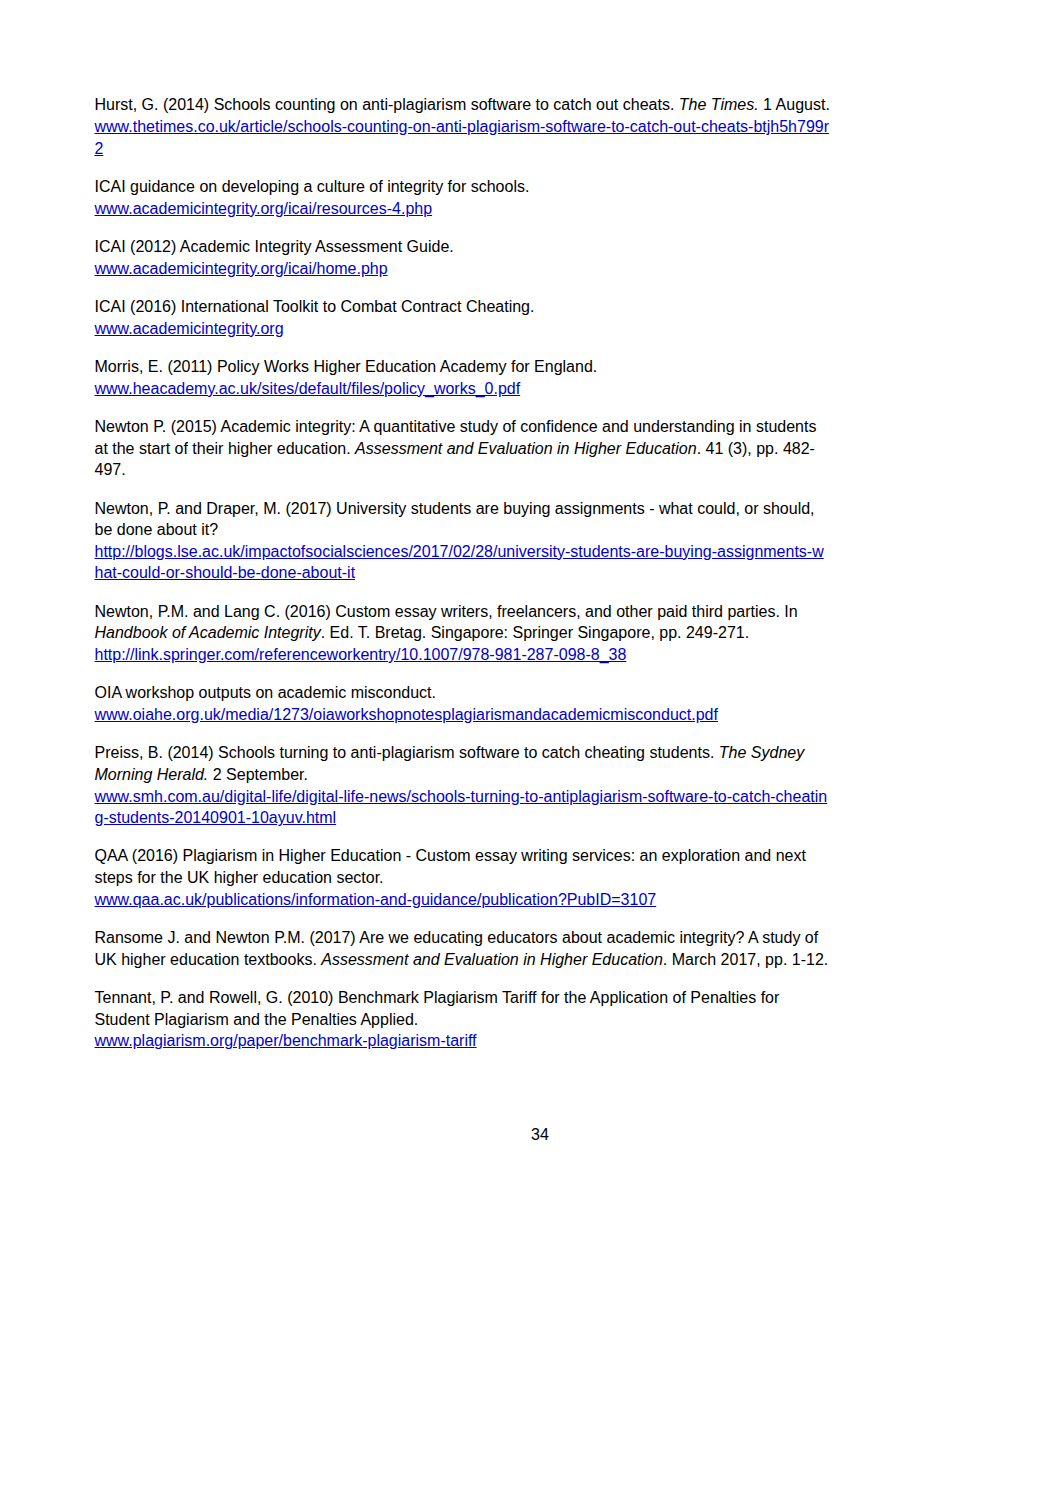Hurst, G. (2014) Schools counting on anti-plagiarism software to catch out cheats. The Times. 1 August.
www.thetimes.co.uk/article/schools-counting-on-anti-plagiarism-software-to-catch-out-cheats-btjh5h799r2
ICAI guidance on developing a culture of integrity for schools.
www.academicintegrity.org/icai/resources-4.php
ICAI (2012) Academic Integrity Assessment Guide.
www.academicintegrity.org/icai/home.php
ICAI (2016) International Toolkit to Combat Contract Cheating.
www.academicintegrity.org
Morris, E. (2011) Policy Works Higher Education Academy for England.
www.heacademy.ac.uk/sites/default/files/policy_works_0.pdf
Newton P. (2015) Academic integrity: A quantitative study of confidence and understanding in students at the start of their higher education. Assessment and Evaluation in Higher Education. 41 (3), pp. 482-497.
Newton, P. and Draper, M. (2017) University students are buying assignments - what could, or should, be done about it?
http://blogs.lse.ac.uk/impactofsocialsciences/2017/02/28/university-students-are-buying-assignments-what-could-or-should-be-done-about-it
Newton, P.M. and Lang C. (2016) Custom essay writers, freelancers, and other paid third parties. In Handbook of Academic Integrity. Ed. T. Bretag. Singapore: Springer Singapore, pp. 249-271.
http://link.springer.com/referenceworkentry/10.1007/978-981-287-098-8_38
OIA workshop outputs on academic misconduct.
www.oiahe.org.uk/media/1273/oiaworkshopnotesplagiarismandacademicmisconduct.pdf
Preiss, B. (2014) Schools turning to anti-plagiarism software to catch cheating students. The Sydney Morning Herald. 2 September.
www.smh.com.au/digital-life/digital-life-news/schools-turning-to-antiplagiarism-software-to-catch-cheating-students-20140901-10ayuv.html
QAA (2016) Plagiarism in Higher Education - Custom essay writing services: an exploration and next steps for the UK higher education sector.
www.qaa.ac.uk/publications/information-and-guidance/publication?PubID=3107
Ransome J. and Newton P.M. (2017) Are we educating educators about academic integrity? A study of UK higher education textbooks. Assessment and Evaluation in Higher Education. March 2017, pp. 1-12.
Tennant, P. and Rowell, G. (2010) Benchmark Plagiarism Tariff for the Application of Penalties for Student Plagiarism and the Penalties Applied.
www.plagiarism.org/paper/benchmark-plagiarism-tariff
34